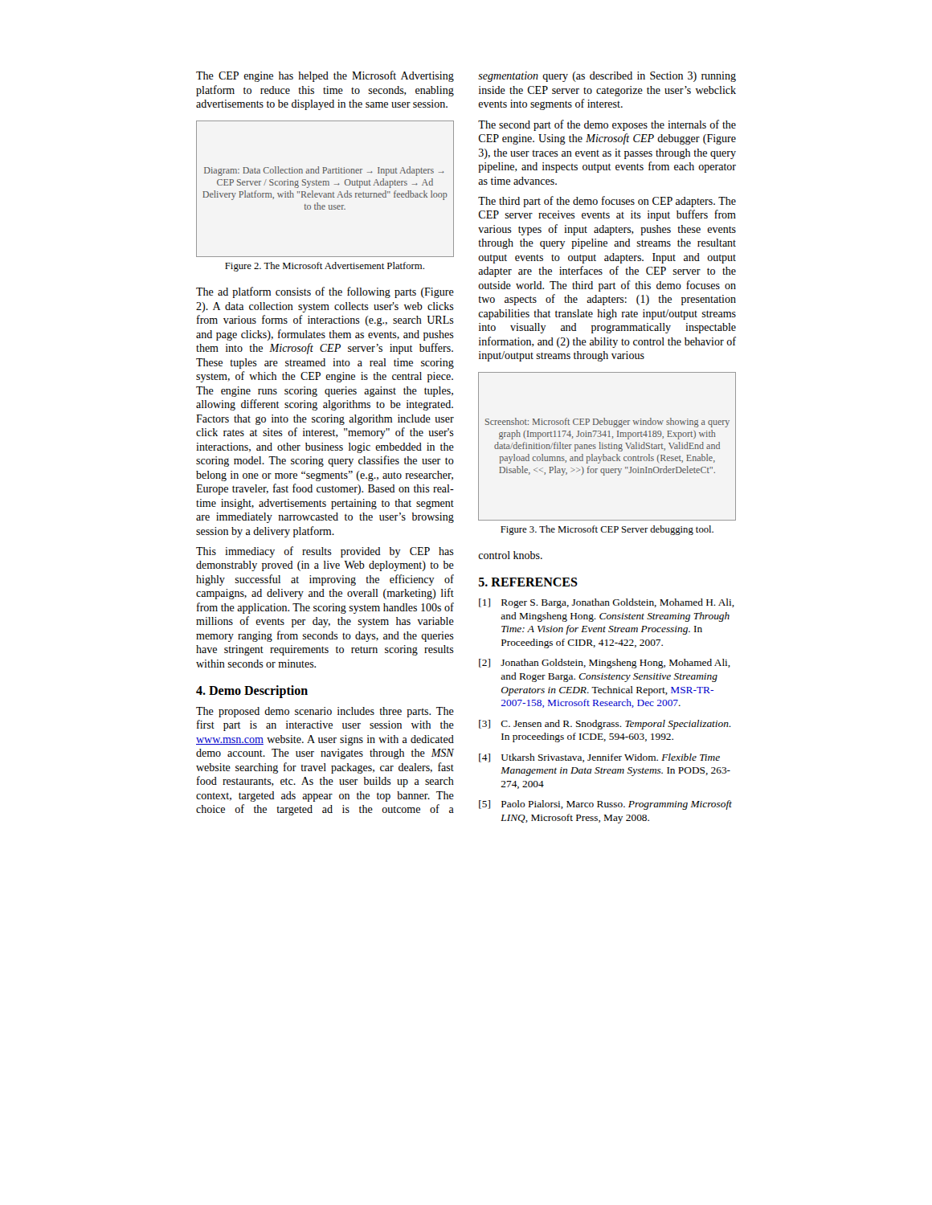The CEP engine has helped the Microsoft Advertising platform to reduce this time to seconds, enabling advertisements to be displayed in the same user session.
Diagram: Data Collection and Partitioner → Input Adapters → CEP Server / Scoring System → Output Adapters → Ad Delivery Platform, with "Relevant Ads returned" feedback loop to the user.
Figure 2. The Microsoft Advertisement Platform.
The ad platform consists of the following parts (Figure 2). A data collection system collects user's web clicks from various forms of interactions (e.g., search URLs and page clicks), formulates them as events, and pushes them into the Microsoft CEP server’s input buffers. These tuples are streamed into a real time scoring system, of which the CEP engine is the central piece. The engine runs scoring queries against the tuples, allowing different scoring algorithms to be integrated. Factors that go into the scoring algorithm include user click rates at sites of interest, "memory" of the user's interactions, and other business logic embedded in the scoring model. The scoring query classifies the user to belong in one or more “segments” (e.g., auto researcher, Europe traveler, fast food customer). Based on this real-time insight, advertisements pertaining to that segment are immediately narrowcasted to the user’s browsing session by a delivery platform.
This immediacy of results provided by CEP has demonstrably proved (in a live Web deployment) to be highly successful at improving the efficiency of campaigns, ad delivery and the overall (marketing) lift from the application. The scoring system handles 100s of millions of events per day, the system has variable memory ranging from seconds to days, and the queries have stringent requirements to return scoring results within seconds or minutes.
4. Demo Description
The proposed demo scenario includes three parts. The first part is an interactive user session with the www.msn.com website. A user signs in with a dedicated demo account. The user navigates through the MSN website searching for travel packages, car dealers, fast food restaurants, etc. As the user builds up a search context, targeted ads appear on the top banner. The choice of the targeted ad is the outcome of a segmentation query (as described in Section 3) running inside the CEP server to categorize the user’s webclick events into segments of interest.
The second part of the demo exposes the internals of the CEP engine. Using the Microsoft CEP debugger (Figure 3), the user traces an event as it passes through the query pipeline, and inspects output events from each operator as time advances.
The third part of the demo focuses on CEP adapters. The CEP server receives events at its input buffers from various types of input adapters, pushes these events through the query pipeline and streams the resultant output events to output adapters. Input and output adapter are the interfaces of the CEP server to the outside world. The third part of this demo focuses on two aspects of the adapters: (1) the presentation capabilities that translate high rate input/output streams into visually and programmatically inspectable information, and (2) the ability to control the behavior of input/output streams through various
Screenshot: Microsoft CEP Debugger window showing a query graph (Import1174, Join7341, Import4189, Export) with data/definition/filter panes listing ValidStart, ValidEnd and payload columns, and playback controls (Reset, Enable, Disable, <<, Play, >>) for query "JoinInOrderDeleteCt".
Figure 3. The Microsoft CEP Server debugging tool.
control knobs.
5. REFERENCES
Roger S. Barga, Jonathan Goldstein, Mohamed H. Ali, and Mingsheng Hong. Consistent Streaming Through Time: A Vision for Event Stream Processing. In Proceedings of CIDR, 412-422, 2007.
Jonathan Goldstein, Mingsheng Hong, Mohamed Ali, and Roger Barga. Consistency Sensitive Streaming Operators in CEDR. Technical Report, MSR-TR-2007-158, Microsoft Research, Dec 2007.
C. Jensen and R. Snodgrass. Temporal Specialization. In proceedings of ICDE, 594-603, 1992.
Utkarsh Srivastava, Jennifer Widom. Flexible Time Management in Data Stream Systems. In PODS, 263-274, 2004
Paolo Pialorsi, Marco Russo. Programming Microsoft LINQ, Microsoft Press, May 2008.